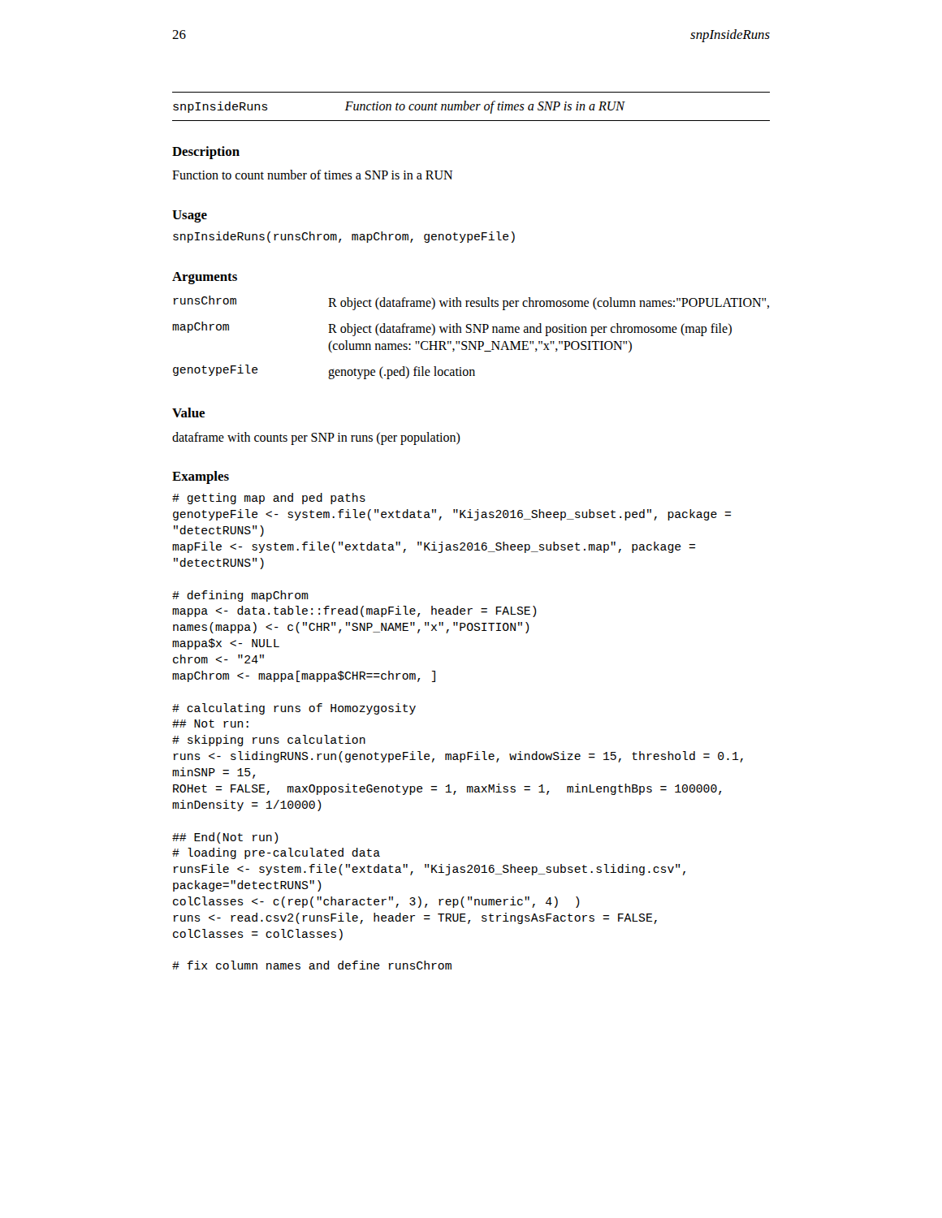26 snpInsideRuns
snpInsideRuns Function to count number of times a SNP is in a RUN
Description
Function to count number of times a SNP is in a RUN
Usage
snpInsideRuns(runsChrom, mapChrom, genotypeFile)
Arguments
runsChrom
R object (dataframe) with results per chromosome (column names:"POPULATION","IND","CHROMOSOME"
mapChrom
R object (dataframe) with SNP name and position per chromosome (map file)
(column names: "CHR","SNP_NAME","x","POSITION")
genotypeFile
genotype (.ped) file location
Value
dataframe with counts per SNP in runs (per population)
Examples
# getting map and ped paths
genotypeFile <- system.file("extdata", "Kijas2016_Sheep_subset.ped", package = "detectRUNS")
mapFile <- system.file("extdata", "Kijas2016_Sheep_subset.map", package = "detectRUNS")

# defining mapChrom
mappa <- data.table::fread(mapFile, header = FALSE)
names(mappa) <- c("CHR","SNP_NAME","x","POSITION")
mappa$x <- NULL
chrom <- "24"
mapChrom <- mappa[mappa$CHR==chrom, ]

# calculating runs of Homozygosity
## Not run:
# skipping runs calculation
runs <- slidingRUNS.run(genotypeFile, mapFile, windowSize = 15, threshold = 0.1,  minSNP = 15,
ROHet = FALSE,  maxOppositeGenotype = 1, maxMiss = 1,  minLengthBps = 100000, minDensity = 1/10000)

## End(Not run)
# loading pre-calculated data
runsFile <- system.file("extdata", "Kijas2016_Sheep_subset.sliding.csv", package="detectRUNS")
colClasses <- c(rep("character", 3), rep("numeric", 4)  )
runs <- read.csv2(runsFile, header = TRUE, stringsAsFactors = FALSE,
colClasses = colClasses)

# fix column names and define runsChrom